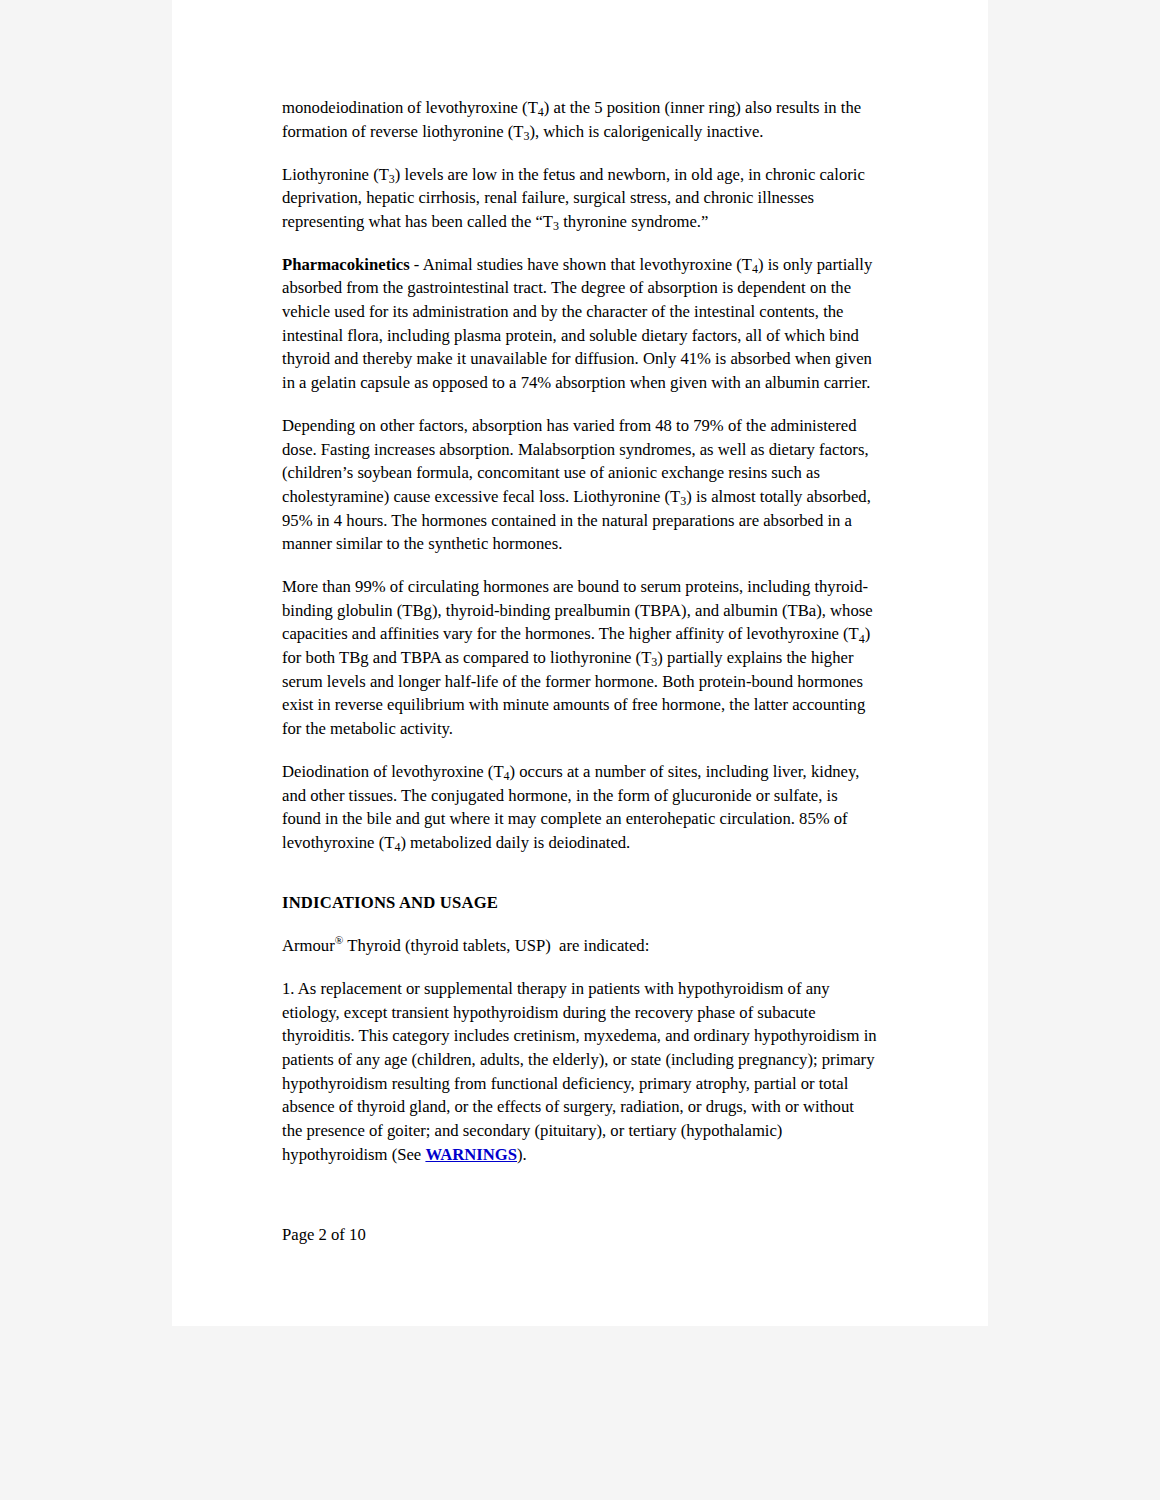monodeiodination of levothyroxine (T4) at the 5 position (inner ring) also results in the formation of reverse liothyronine (T3), which is calorigenically inactive.
Liothyronine (T3) levels are low in the fetus and newborn, in old age, in chronic caloric deprivation, hepatic cirrhosis, renal failure, surgical stress, and chronic illnesses representing what has been called the “T3 thyronine syndrome.”
Pharmacokinetics - Animal studies have shown that levothyroxine (T4) is only partially absorbed from the gastrointestinal tract. The degree of absorption is dependent on the vehicle used for its administration and by the character of the intestinal contents, the intestinal flora, including plasma protein, and soluble dietary factors, all of which bind thyroid and thereby make it unavailable for diffusion. Only 41% is absorbed when given in a gelatin capsule as opposed to a 74% absorption when given with an albumin carrier.
Depending on other factors, absorption has varied from 48 to 79% of the administered dose. Fasting increases absorption. Malabsorption syndromes, as well as dietary factors, (children’s soybean formula, concomitant use of anionic exchange resins such as cholestyramine) cause excessive fecal loss. Liothyronine (T3) is almost totally absorbed, 95% in 4 hours. The hormones contained in the natural preparations are absorbed in a manner similar to the synthetic hormones.
More than 99% of circulating hormones are bound to serum proteins, including thyroid-binding globulin (TBg), thyroid-binding prealbumin (TBPA), and albumin (TBa), whose capacities and affinities vary for the hormones. The higher affinity of levothyroxine (T4) for both TBg and TBPA as compared to liothyronine (T3) partially explains the higher serum levels and longer half-life of the former hormone. Both protein-bound hormones exist in reverse equilibrium with minute amounts of free hormone, the latter accounting for the metabolic activity.
Deiodination of levothyroxine (T4) occurs at a number of sites, including liver, kidney, and other tissues. The conjugated hormone, in the form of glucuronide or sulfate, is found in the bile and gut where it may complete an enterohepatic circulation. 85% of levothyroxine (T4) metabolized daily is deiodinated.
INDICATIONS AND USAGE
Armour® Thyroid (thyroid tablets, USP) are indicated:
1. As replacement or supplemental therapy in patients with hypothyroidism of any etiology, except transient hypothyroidism during the recovery phase of subacute thyroiditis. This category includes cretinism, myxedema, and ordinary hypothyroidism in patients of any age (children, adults, the elderly), or state (including pregnancy); primary hypothyroidism resulting from functional deficiency, primary atrophy, partial or total absence of thyroid gland, or the effects of surgery, radiation, or drugs, with or without the presence of goiter; and secondary (pituitary), or tertiary (hypothalamic) hypothyroidism (See WARNINGS).
Page 2 of 10